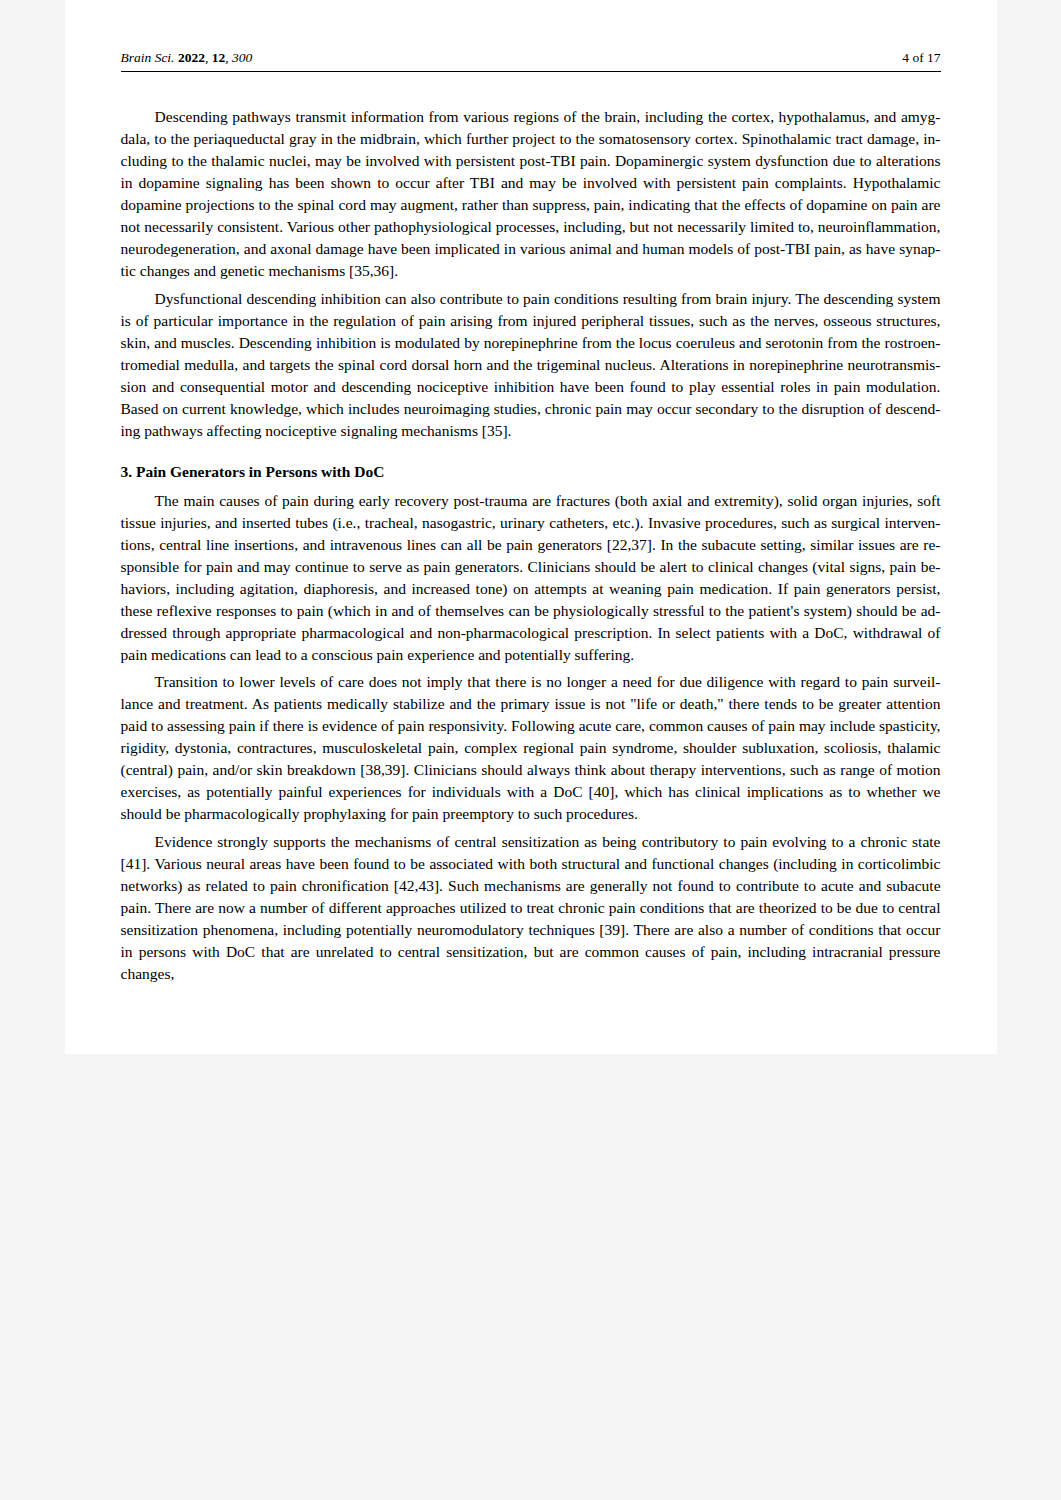Brain Sci. 2022, 12, 300 4 of 17
Descending pathways transmit information from various regions of the brain, including the cortex, hypothalamus, and amygdala, to the periaqueductal gray in the midbrain, which further project to the somatosensory cortex. Spinothalamic tract damage, including to the thalamic nuclei, may be involved with persistent post-TBI pain. Dopaminergic system dysfunction due to alterations in dopamine signaling has been shown to occur after TBI and may be involved with persistent pain complaints. Hypothalamic dopamine projections to the spinal cord may augment, rather than suppress, pain, indicating that the effects of dopamine on pain are not necessarily consistent. Various other pathophysiological processes, including, but not necessarily limited to, neuroinflammation, neurodegeneration, and axonal damage have been implicated in various animal and human models of post-TBI pain, as have synaptic changes and genetic mechanisms [35,36].
Dysfunctional descending inhibition can also contribute to pain conditions resulting from brain injury. The descending system is of particular importance in the regulation of pain arising from injured peripheral tissues, such as the nerves, osseous structures, skin, and muscles. Descending inhibition is modulated by norepinephrine from the locus coeruleus and serotonin from the rostroentromedial medulla, and targets the spinal cord dorsal horn and the trigeminal nucleus. Alterations in norepinephrine neurotransmission and consequential motor and descending nociceptive inhibition have been found to play essential roles in pain modulation. Based on current knowledge, which includes neuroimaging studies, chronic pain may occur secondary to the disruption of descending pathways affecting nociceptive signaling mechanisms [35].
3. Pain Generators in Persons with DoC
The main causes of pain during early recovery post-trauma are fractures (both axial and extremity), solid organ injuries, soft tissue injuries, and inserted tubes (i.e., tracheal, nasogastric, urinary catheters, etc.). Invasive procedures, such as surgical interventions, central line insertions, and intravenous lines can all be pain generators [22,37]. In the subacute setting, similar issues are responsible for pain and may continue to serve as pain generators. Clinicians should be alert to clinical changes (vital signs, pain behaviors, including agitation, diaphoresis, and increased tone) on attempts at weaning pain medication. If pain generators persist, these reflexive responses to pain (which in and of themselves can be physiologically stressful to the patient's system) should be addressed through appropriate pharmacological and non-pharmacological prescription. In select patients with a DoC, withdrawal of pain medications can lead to a conscious pain experience and potentially suffering.
Transition to lower levels of care does not imply that there is no longer a need for due diligence with regard to pain surveillance and treatment. As patients medically stabilize and the primary issue is not "life or death," there tends to be greater attention paid to assessing pain if there is evidence of pain responsivity. Following acute care, common causes of pain may include spasticity, rigidity, dystonia, contractures, musculoskeletal pain, complex regional pain syndrome, shoulder subluxation, scoliosis, thalamic (central) pain, and/or skin breakdown [38,39]. Clinicians should always think about therapy interventions, such as range of motion exercises, as potentially painful experiences for individuals with a DoC [40], which has clinical implications as to whether we should be pharmacologically prophylaxing for pain preemptory to such procedures.
Evidence strongly supports the mechanisms of central sensitization as being contributory to pain evolving to a chronic state [41]. Various neural areas have been found to be associated with both structural and functional changes (including in corticolimbic networks) as related to pain chronification [42,43]. Such mechanisms are generally not found to contribute to acute and subacute pain. There are now a number of different approaches utilized to treat chronic pain conditions that are theorized to be due to central sensitization phenomena, including potentially neuromodulatory techniques [39]. There are also a number of conditions that occur in persons with DoC that are unrelated to central sensitization, but are common causes of pain, including intracranial pressure changes,